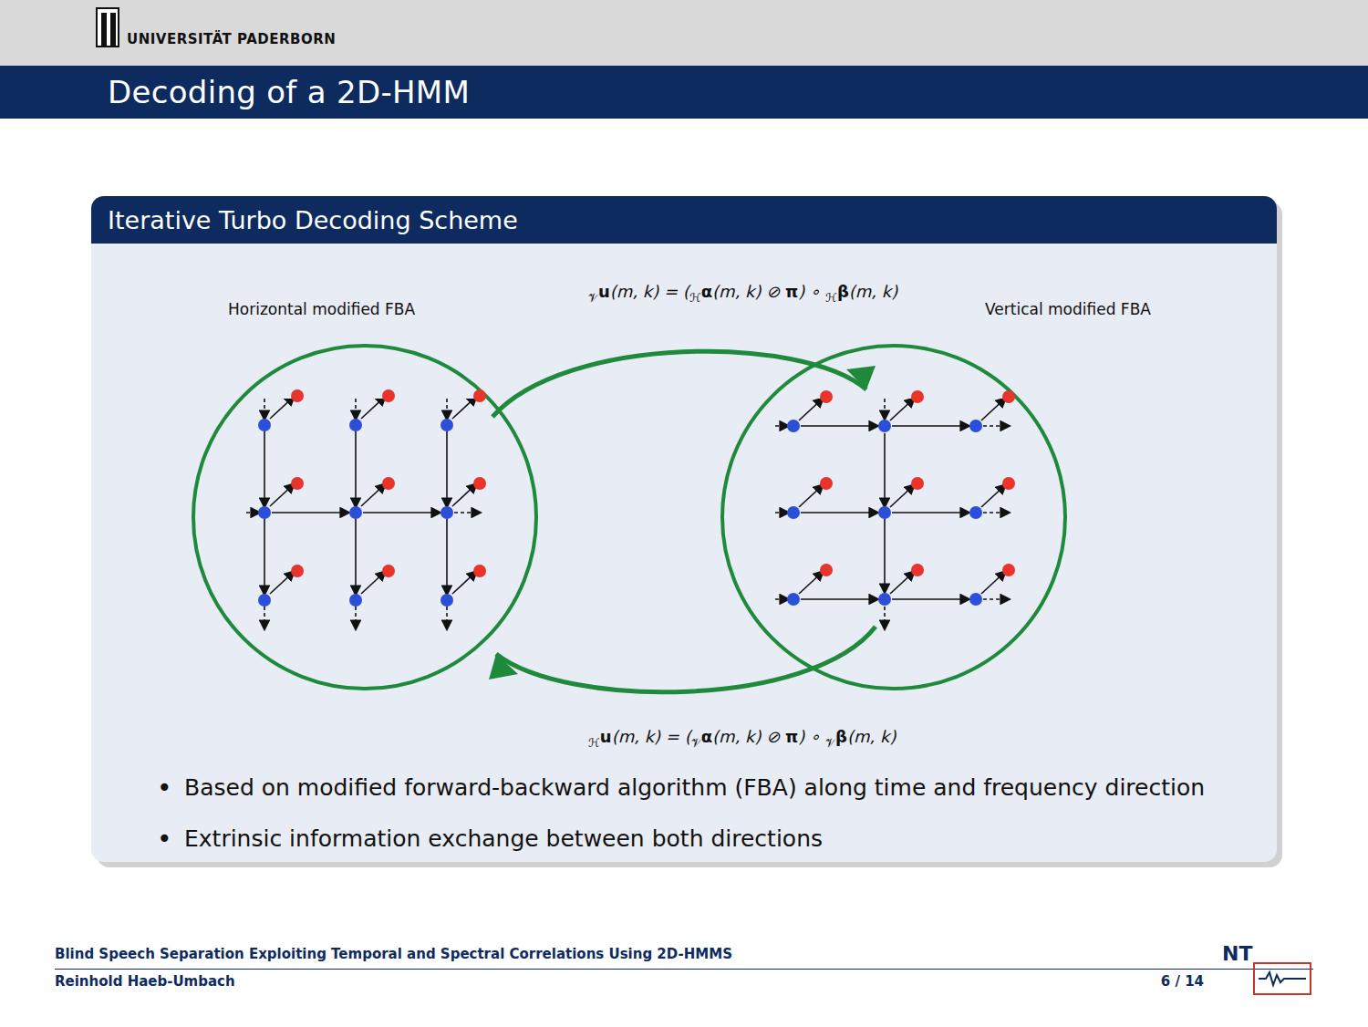UNIVERSITÄT PADERBORN
Decoding of a 2D-HMM
Iterative Turbo Decoding Scheme
Horizontal modified FBA
Vertical modified FBA
𝒱u(m, k) = (ℋα(m, k) ⊘ π) ∘ ℋβ(m, k)
ℋu(m, k) = (𝒱α(m, k) ⊘ π) ∘ 𝒱β(m, k)
Based on modified forward-backward algorithm (FBA) along time and frequency direction
Extrinsic information exchange between both directions
Blind Speech Separation Exploiting Temporal and Spectral Correlations Using 2D-HMMS
Reinhold Haeb-Umbach
6 / 14
NT